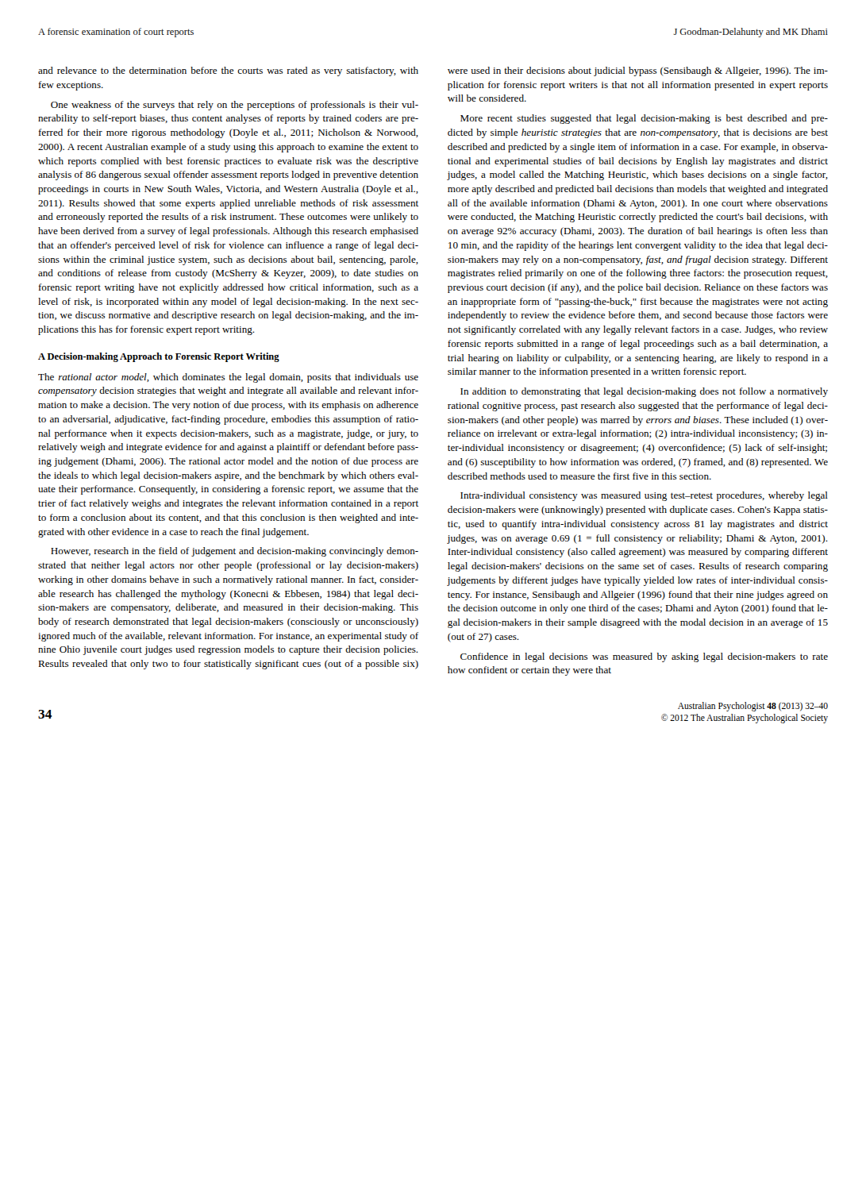A forensic examination of court reports
J Goodman-Delahunty and MK Dhami
and relevance to the determination before the courts was rated as very satisfactory, with few exceptions.
One weakness of the surveys that rely on the perceptions of professionals is their vulnerability to self-report biases, thus content analyses of reports by trained coders are preferred for their more rigorous methodology (Doyle et al., 2011; Nicholson & Norwood, 2000). A recent Australian example of a study using this approach to examine the extent to which reports complied with best forensic practices to evaluate risk was the descriptive analysis of 86 dangerous sexual offender assessment reports lodged in preventive detention proceedings in courts in New South Wales, Victoria, and Western Australia (Doyle et al., 2011). Results showed that some experts applied unreliable methods of risk assessment and erroneously reported the results of a risk instrument. These outcomes were unlikely to have been derived from a survey of legal professionals. Although this research emphasised that an offender's perceived level of risk for violence can influence a range of legal decisions within the criminal justice system, such as decisions about bail, sentencing, parole, and conditions of release from custody (McSherry & Keyzer, 2009), to date studies on forensic report writing have not explicitly addressed how critical information, such as a level of risk, is incorporated within any model of legal decision-making. In the next section, we discuss normative and descriptive research on legal decision-making, and the implications this has for forensic expert report writing.
A Decision-making Approach to Forensic Report Writing
The rational actor model, which dominates the legal domain, posits that individuals use compensatory decision strategies that weight and integrate all available and relevant information to make a decision. The very notion of due process, with its emphasis on adherence to an adversarial, adjudicative, fact-finding procedure, embodies this assumption of rational performance when it expects decision-makers, such as a magistrate, judge, or jury, to relatively weigh and integrate evidence for and against a plaintiff or defendant before passing judgement (Dhami, 2006). The rational actor model and the notion of due process are the ideals to which legal decision-makers aspire, and the benchmark by which others evaluate their performance. Consequently, in considering a forensic report, we assume that the trier of fact relatively weighs and integrates the relevant information contained in a report to form a conclusion about its content, and that this conclusion is then weighted and integrated with other evidence in a case to reach the final judgement.
However, research in the field of judgement and decision-making convincingly demonstrated that neither legal actors nor other people (professional or lay decision-makers) working in other domains behave in such a normatively rational manner. In fact, considerable research has challenged the mythology (Konecni & Ebbesen, 1984) that legal decision-makers are compensatory, deliberate, and measured in their decision-making. This body of research demonstrated that legal decision-makers (consciously or unconsciously) ignored much of the available, relevant information. For instance, an experimental study of nine Ohio juvenile court judges used regression models to capture their decision policies. Results revealed that only two to four statistically significant cues (out of a possible six) were used in their decisions about judicial bypass (Sensibaugh & Allgeier, 1996). The implication for forensic report writers is that not all information presented in expert reports will be considered.
More recent studies suggested that legal decision-making is best described and predicted by simple heuristic strategies that are non-compensatory, that is decisions are best described and predicted by a single item of information in a case. For example, in observational and experimental studies of bail decisions by English lay magistrates and district judges, a model called the Matching Heuristic, which bases decisions on a single factor, more aptly described and predicted bail decisions than models that weighted and integrated all of the available information (Dhami & Ayton, 2001). In one court where observations were conducted, the Matching Heuristic correctly predicted the court's bail decisions, with on average 92% accuracy (Dhami, 2003). The duration of bail hearings is often less than 10 min, and the rapidity of the hearings lent convergent validity to the idea that legal decision-makers may rely on a non-compensatory, fast, and frugal decision strategy. Different magistrates relied primarily on one of the following three factors: the prosecution request, previous court decision (if any), and the police bail decision. Reliance on these factors was an inappropriate form of "passing-the-buck," first because the magistrates were not acting independently to review the evidence before them, and second because those factors were not significantly correlated with any legally relevant factors in a case. Judges, who review forensic reports submitted in a range of legal proceedings such as a bail determination, a trial hearing on liability or culpability, or a sentencing hearing, are likely to respond in a similar manner to the information presented in a written forensic report.
In addition to demonstrating that legal decision-making does not follow a normatively rational cognitive process, past research also suggested that the performance of legal decision-makers (and other people) was marred by errors and biases. These included (1) overreliance on irrelevant or extra-legal information; (2) intra-individual inconsistency; (3) inter-individual inconsistency or disagreement; (4) overconfidence; (5) lack of self-insight; and (6) susceptibility to how information was ordered, (7) framed, and (8) represented. We described methods used to measure the first five in this section.
Intra-individual consistency was measured using test–retest procedures, whereby legal decision-makers were (unknowingly) presented with duplicate cases. Cohen's Kappa statistic, used to quantify intra-individual consistency across 81 lay magistrates and district judges, was on average 0.69 (1 = full consistency or reliability; Dhami & Ayton, 2001). Inter-individual consistency (also called agreement) was measured by comparing different legal decision-makers' decisions on the same set of cases. Results of research comparing judgements by different judges have typically yielded low rates of inter-individual consistency. For instance, Sensibaugh and Allgeier (1996) found that their nine judges agreed on the decision outcome in only one third of the cases; Dhami and Ayton (2001) found that legal decision-makers in their sample disagreed with the modal decision in an average of 15 (out of 27) cases.
Confidence in legal decisions was measured by asking legal decision-makers to rate how confident or certain they were that
34
Australian Psychologist 48 (2013) 32–40
© 2012 The Australian Psychological Society